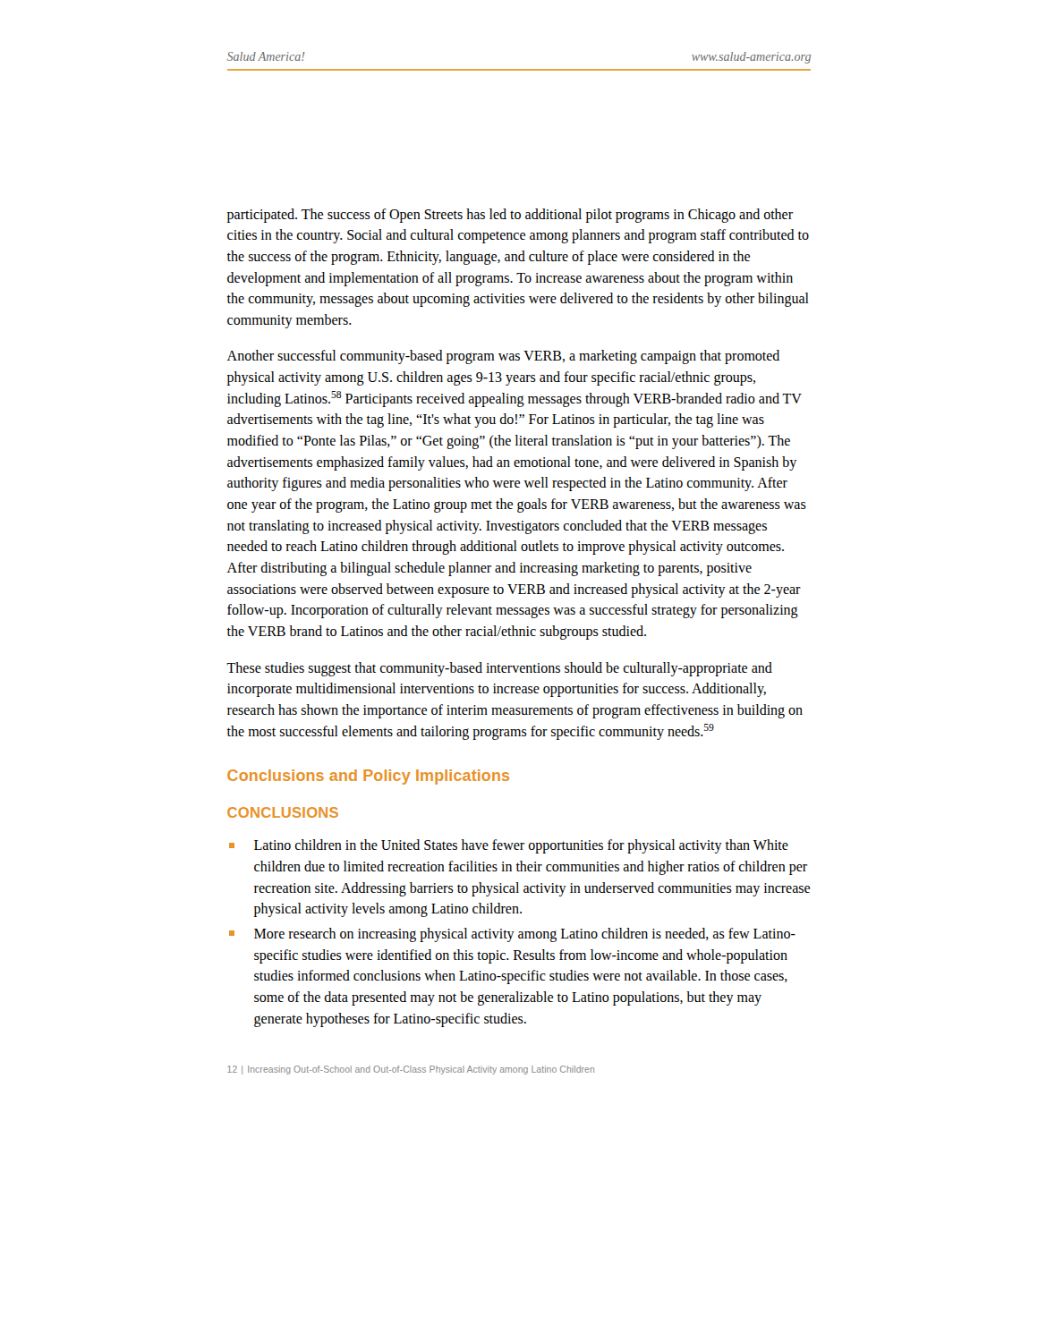Salud America! www.salud-america.org
participated. The success of Open Streets has led to additional pilot programs in Chicago and other cities in the country. Social and cultural competence among planners and program staff contributed to the success of the program. Ethnicity, language, and culture of place were considered in the development and implementation of all programs. To increase awareness about the program within the community, messages about upcoming activities were delivered to the residents by other bilingual community members.
Another successful community-based program was VERB, a marketing campaign that promoted physical activity among U.S. children ages 9-13 years and four specific racial/ethnic groups, including Latinos.58 Participants received appealing messages through VERB-branded radio and TV advertisements with the tag line, “It's what you do!” For Latinos in particular, the tag line was modified to “Ponte las Pilas,” or “Get going” (the literal translation is “put in your batteries”). The advertisements emphasized family values, had an emotional tone, and were delivered in Spanish by authority figures and media personalities who were well respected in the Latino community. After one year of the program, the Latino group met the goals for VERB awareness, but the awareness was not translating to increased physical activity. Investigators concluded that the VERB messages needed to reach Latino children through additional outlets to improve physical activity outcomes. After distributing a bilingual schedule planner and increasing marketing to parents, positive associations were observed between exposure to VERB and increased physical activity at the 2-year follow-up. Incorporation of culturally relevant messages was a successful strategy for personalizing the VERB brand to Latinos and the other racial/ethnic subgroups studied.
These studies suggest that community-based interventions should be culturally-appropriate and incorporate multidimensional interventions to increase opportunities for success. Additionally, research has shown the importance of interim measurements of program effectiveness in building on the most successful elements and tailoring programs for specific community needs.59
Conclusions and Policy Implications
CONCLUSIONS
Latino children in the United States have fewer opportunities for physical activity than White children due to limited recreation facilities in their communities and higher ratios of children per recreation site. Addressing barriers to physical activity in underserved communities may increase physical activity levels among Latino children.
More research on increasing physical activity among Latino children is needed, as few Latino-specific studies were identified on this topic. Results from low-income and whole-population studies informed conclusions when Latino-specific studies were not available. In those cases, some of the data presented may not be generalizable to Latino populations, but they may generate hypotheses for Latino-specific studies.
12|Increasing Out-of-School and Out-of-Class Physical Activity among Latino Children